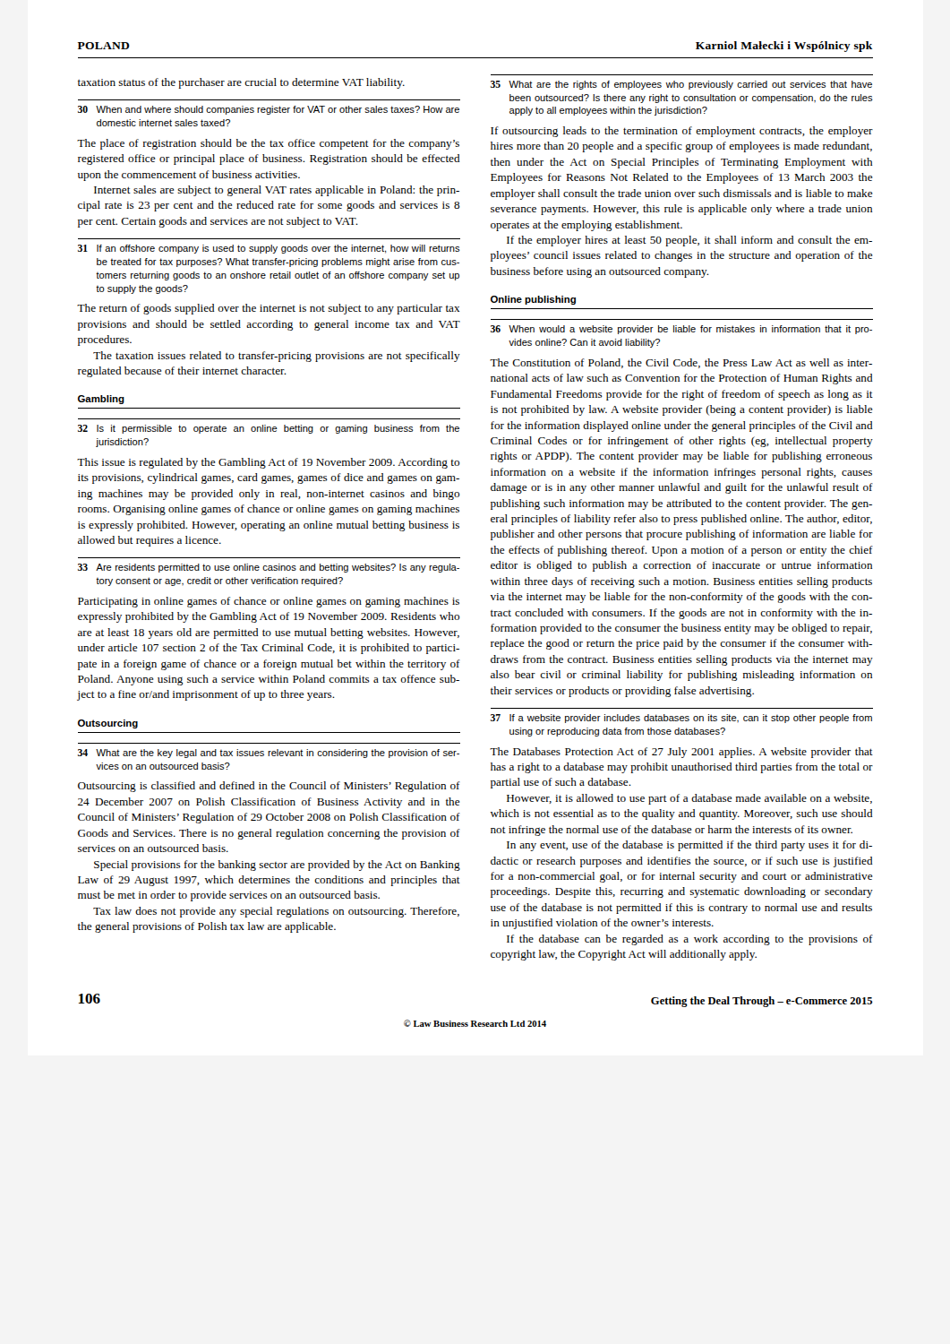POLAND
Karniol Małecki i Wspólnicy spk
taxation status of the purchaser are crucial to determine VAT liability.
30
When and where should companies register for VAT or other sales taxes? How are domestic internet sales taxed?
The place of registration should be the tax office competent for the company’s registered office or principal place of business. Registration should be effected upon the commencement of business activities.
Internet sales are subject to general VAT rates applicable in Poland: the principal rate is 23 per cent and the reduced rate for some goods and services is 8 per cent. Certain goods and services are not subject to VAT.
31
If an offshore company is used to supply goods over the internet, how will returns be treated for tax purposes? What transfer-pricing problems might arise from customers returning goods to an onshore retail outlet of an offshore company set up to supply the goods?
The return of goods supplied over the internet is not subject to any particular tax provisions and should be settled according to general income tax and VAT procedures.
The taxation issues related to transfer-pricing provisions are not specifically regulated because of their internet character.
Gambling
32
Is it permissible to operate an online betting or gaming business from the jurisdiction?
This issue is regulated by the Gambling Act of 19 November 2009. According to its provisions, cylindrical games, card games, games of dice and games on gaming machines may be provided only in real, non-internet casinos and bingo rooms. Organising online games of chance or online games on gaming machines is expressly prohibited. However, operating an online mutual betting business is allowed but requires a licence.
33
Are residents permitted to use online casinos and betting websites? Is any regulatory consent or age, credit or other verification required?
Participating in online games of chance or online games on gaming machines is expressly prohibited by the Gambling Act of 19 November 2009. Residents who are at least 18 years old are permitted to use mutual betting websites. However, under article 107 section 2 of the Tax Criminal Code, it is prohibited to participate in a foreign game of chance or a foreign mutual bet within the territory of Poland. Anyone using such a service within Poland commits a tax offence subject to a fine or/and imprisonment of up to three years.
Outsourcing
34
What are the key legal and tax issues relevant in considering the provision of services on an outsourced basis?
Outsourcing is classified and defined in the Council of Ministers’ Regulation of 24 December 2007 on Polish Classification of Business Activity and in the Council of Ministers’ Regulation of 29 October 2008 on Polish Classification of Goods and Services. There is no general regulation concerning the provision of services on an outsourced basis.
Special provisions for the banking sector are provided by the Act on Banking Law of 29 August 1997, which determines the conditions and principles that must be met in order to provide services on an outsourced basis.
Tax law does not provide any special regulations on outsourcing. Therefore, the general provisions of Polish tax law are applicable.
35
What are the rights of employees who previously carried out services that have been outsourced? Is there any right to consultation or compensation, do the rules apply to all employees within the jurisdiction?
If outsourcing leads to the termination of employment contracts, the employer hires more than 20 people and a specific group of employees is made redundant, then under the Act on Special Principles of Terminating Employment with Employees for Reasons Not Related to the Employees of 13 March 2003 the employer shall consult the trade union over such dismissals and is liable to make severance payments. However, this rule is applicable only where a trade union operates at the employing establishment.
If the employer hires at least 50 people, it shall inform and consult the employees’ council issues related to changes in the structure and operation of the business before using an outsourced company.
Online publishing
36
When would a website provider be liable for mistakes in information that it provides online? Can it avoid liability?
The Constitution of Poland, the Civil Code, the Press Law Act as well as international acts of law such as Convention for the Protection of Human Rights and Fundamental Freedoms provide for the right of freedom of speech as long as it is not prohibited by law. A website provider (being a content provider) is liable for the information displayed online under the general principles of the Civil and Criminal Codes or for infringement of other rights (eg, intellectual property rights or APDP). The content provider may be liable for publishing erroneous information on a website if the information infringes personal rights, causes damage or is in any other manner unlawful and guilt for the unlawful result of publishing such information may be attributed to the content provider. The general principles of liability refer also to press published online. The author, editor, publisher and other persons that procure publishing of information are liable for the effects of publishing thereof. Upon a motion of a person or entity the chief editor is obliged to publish a correction of inaccurate or untrue information within three days of receiving such a motion. Business entities selling products via the internet may be liable for the non-conformity of the goods with the contract concluded with consumers. If the goods are not in conformity with the information provided to the consumer the business entity may be obliged to repair, replace the good or return the price paid by the consumer if the consumer withdraws from the contract. Business entities selling products via the internet may also bear civil or criminal liability for publishing misleading information on their services or products or providing false advertising.
37
If a website provider includes databases on its site, can it stop other people from using or reproducing data from those databases?
The Databases Protection Act of 27 July 2001 applies. A website provider that has a right to a database may prohibit unauthorised third parties from the total or partial use of such a database.
However, it is allowed to use part of a database made available on a website, which is not essential as to the quality and quantity. Moreover, such use should not infringe the normal use of the database or harm the interests of its owner.
In any event, use of the database is permitted if the third party uses it for didactic or research purposes and identifies the source, or if such use is justified for a non-commercial goal, or for internal security and court or administrative proceedings. Despite this, recurring and systematic downloading or secondary use of the database is not permitted if this is contrary to normal use and results in unjustified violation of the owner’s interests.
If the database can be regarded as a work according to the provisions of copyright law, the Copyright Act will additionally apply.
106
Getting the Deal Through – e-Commerce 2015
© Law Business Research Ltd 2014